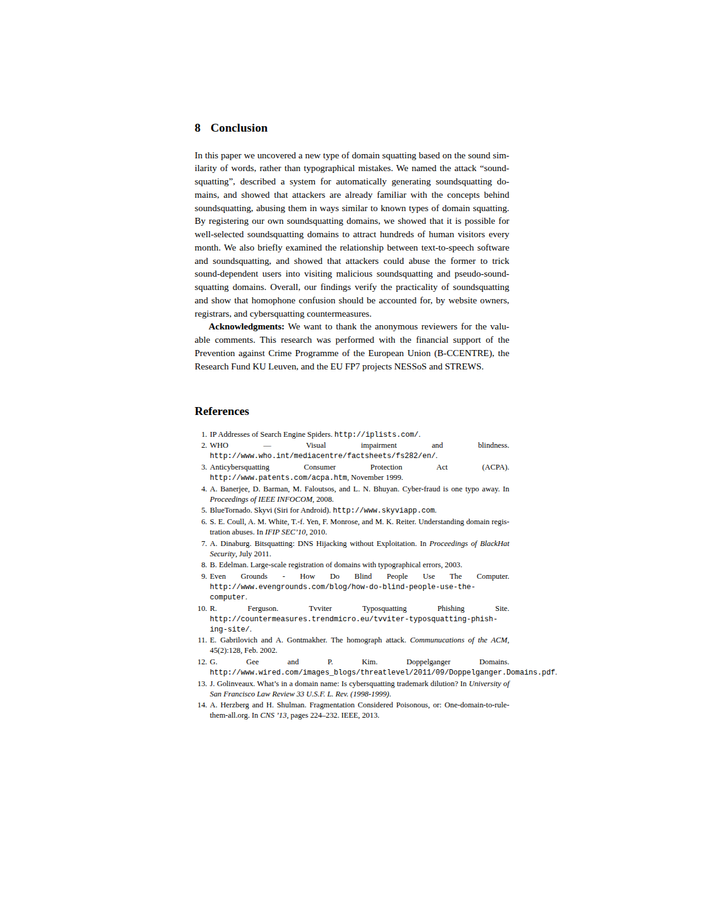8 Conclusion
In this paper we uncovered a new type of domain squatting based on the sound similarity of words, rather than typographical mistakes. We named the attack “soundsquatting”, described a system for automatically generating soundsquatting domains, and showed that attackers are already familiar with the concepts behind soundsquatting, abusing them in ways similar to known types of domain squatting. By registering our own soundsquatting domains, we showed that it is possible for well-selected soundsquatting domains to attract hundreds of human visitors every month. We also briefly examined the relationship between text-to-speech software and soundsquatting, and showed that attackers could abuse the former to trick sound-dependent users into visiting malicious soundsquatting and pseudo-soundsquatting domains. Overall, our findings verify the practicality of soundsquatting and show that homophone confusion should be accounted for, by website owners, registrars, and cybersquatting countermeasures.
Acknowledgments: We want to thank the anonymous reviewers for the valuable comments. This research was performed with the financial support of the Prevention against Crime Programme of the European Union (B-CCENTRE), the Research Fund KU Leuven, and the EU FP7 projects NESSoS and STREWS.
References
1. IP Addresses of Search Engine Spiders. http://iplists.com/.
2. WHO — Visual impairment and blindness. http://www.who.int/mediacentre/factsheets/fs282/en/.
3. Anticybersquatting Consumer Protection Act (ACPA). http://www.patents.com/acpa.htm, November 1999.
4. A. Banerjee, D. Barman, M. Faloutsos, and L. N. Bhuyan. Cyber-fraud is one typo away. In Proceedings of IEEE INFOCOM, 2008.
5. BlueTornado. Skyvi (Siri for Android). http://www.skyviapp.com.
6. S. E. Coull, A. M. White, T.-f. Yen, F. Monrose, and M. K. Reiter. Understanding domain registration abuses. In IFIP SEC’10, 2010.
7. A. Dinaburg. Bitsquatting: DNS Hijacking without Exploitation. In Proceedings of BlackHat Security, July 2011.
8. B. Edelman. Large-scale registration of domains with typographical errors, 2003.
9. Even Grounds - How Do Blind People Use The Computer. http://www.evengrounds.com/blog/how-do-blind-people-use-the-computer.
10. R. Ferguson. Tvviter Typosquatting Phishing Site. http://countermeasures.trendmicro.eu/tvviter-typosquatting-phishing-site/.
11. E. Gabrilovich and A. Gontmakher. The homograph attack. Communucations of the ACM, 45(2):128, Feb. 2002.
12. G. Gee and P. Kim. Doppelganger Domains. http://www.wired.com/images_blogs/threatlevel/2011/09/Doppelganger.Domains.pdf.
13. J. Golinveaux. What’s in a domain name: Is cybersquatting trademark dilution? In University of San Francisco Law Review 33 U.S.F. L. Rev. (1998-1999).
14. A. Herzberg and H. Shulman. Fragmentation Considered Poisonous, or: One-domain-to-rule-them-all.org. In CNS ’13, pages 224–232. IEEE, 2013.